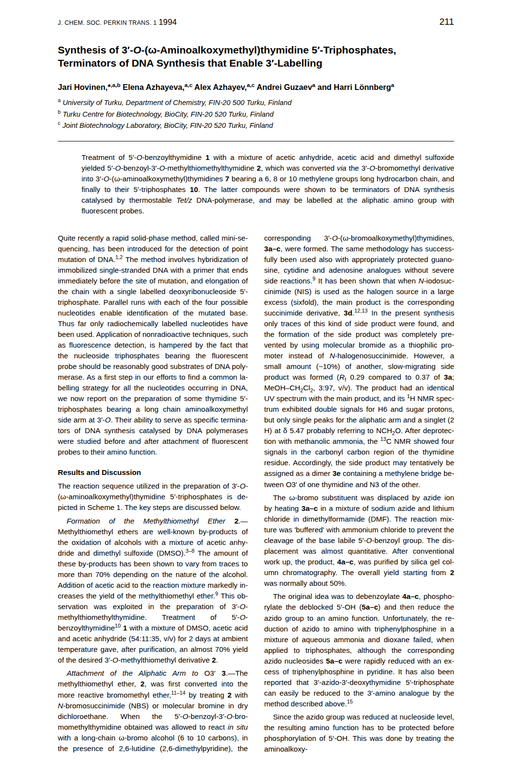J. Chem. Soc. Perkin Trans. 1 1994
211
Synthesis of 3′-O-(ω-Aminoalkoxymethyl)thymidine 5′-Triphosphates, Terminators of DNA Synthesis that Enable 3′-Labelling
Jari Hovinen,*,a,b Elena Azhayeva,a,c Alex Azhayev,a,c Andrei Guzaeva and Harri Lönnberga
a University of Turku, Department of Chemistry, FIN-20 500 Turku, Finland
b Turku Centre for Biotechnology, BioCity, FIN-20 520 Turku, Finland
c Joint Biotechnology Laboratory, BioCity, FIN-20 520 Turku, Finland
Treatment of 5′-O-benzoylthymidine 1 with a mixture of acetic anhydride, acetic acid and dimethyl sulfoxide yielded 5′-O-benzoyl-3′-O-methylthiomethylthymidine 2, which was converted via the 3′-O-bromomethyl derivative into 3′-O-(ω-aminoalkoxymethyl)thymidines 7 bearing a 6, 8 or 10 methylene groups long hydrocarbon chain, and finally to their 5′-triphosphates 10. The latter compounds were shown to be terminators of DNA synthesis catalysed by thermostable Tet/z DNA-polymerase, and may be labelled at the aliphatic amino group with fluorescent probes.
Quite recently a rapid solid-phase method, called mini-sequencing, has been introduced for the detection of point mutation of DNA.1,2 The method involves hybridization of immobilized single-stranded DNA with a primer that ends immediately before the site of mutation, and elongation of the chain with a single labelled deoxyribonucleoside 5′-triphosphate. Parallel runs with each of the four possible nucleotides enable identification of the mutated base. Thus far only radiochemically labelled nucleotides have been used. Application of nonradioactive techniques, such as fluorescence detection, is hampered by the fact that the nucleoside triphosphates bearing the fluorescent probe should be reasonably good substrates of DNA polymerase. As a first step in our efforts to find a common labelling strategy for all the nucleotides occurring in DNA, we now report on the preparation of some thymidine 5′-triphosphates bearing a long chain aminoalkoxymethyl side arm at 3′-O. Their ability to serve as specific terminators of DNA synthesis catalysed by DNA polymerases were studied before and after attachment of fluorescent probes to their amino function.
Results and Discussion
The reaction sequence utilized in the preparation of 3′-O-(ω-aminoalkoxymethyl)thymidine 5′-triphosphates is depicted in Scheme 1. The key steps are discussed below.
Formation of the Methylthiomethyl Ether 2.—Methylthiomethyl ethers are well-known by-products of the oxidation of alcohols with a mixture of acetic anhydride and dimethyl sulfoxide (DMSO).3–8 The amount of these by-products has been shown to vary from traces to more than 70% depending on the nature of the alcohol. Addition of acetic acid to the reaction mixture markedly increases the yield of the methylthiomethyl ether.9 This observation was exploited in the preparation of 3′-O-methylthiomethylthymidine. Treatment of 5′-O-benzoylthymidine10 1 with a mixture of DMSO, acetic acid and acetic anhydride (54:11:35, v/v) for 2 days at ambient temperature gave, after purification, an almost 70% yield of the desired 3′-O-methylthiomethyl derivative 2.
Attachment of the Aliphatic Arm to O3′ 3.—The methylthiomethyl ether, 2, was first converted into the more reactive bromomethyl ether,11–14 by treating 2 with N-bromosuccinimide (NBS) or molecular bromine in dry dichloroethane. When the 5′-O-benzoyl-3′-O-bromomethylthymidine obtained was allowed to react in situ with a long-chain ω-bromo alcohol (6 to 10 carbons), in the presence of 2,6-lutidine (2,6-dimethylpyridine), the corresponding 3′-O-(ω-bromoalkoxymethyl)thymidines, 3a–c, were formed. The same methodology has successfully been used also with appropriately protected guanosine, cytidine and adenosine analogues without severe side reactions.9 It has been shown that when N-iodosuccinimide (NIS) is used as the halogen source in a large excess (sixfold), the main product is the corresponding succinimide derivative, 3d.12,13 In the present synthesis only traces of this kind of side product were found, and the formation of the side product was completely prevented by using molecular bromide as a thiophilic promoter instead of N-halogenosuccinimide. However, a small amount (~10%) of another, slow-migrating side product was formed (Rf 0.29 compared to 0.37 of 3a; MeOH–CH2Cl2, 3:97, v/v). The product had an identical UV spectrum with the main product, and its 1H NMR spectrum exhibited double signals for H6 and sugar protons, but only single peaks for the aliphatic arm and a singlet (2 H) at δ 5.47 probably referring to NCH2O. After deprotection with methanolic ammonia, the 13C NMR showed four signals in the carbonyl carbon region of the thymidine residue. Accordingly, the side product may tentatively be assigned as a dimer 3e containing a methylene bridge between O3′ of one thymidine and N3 of the other.
The ω-bromo substituent was displaced by azide ion by heating 3a–c in a mixture of sodium azide and lithium chloride in dimethylformamide (DMF). The reaction mixture was 'buffered' with ammonium chloride to prevent the cleavage of the base labile 5′-O-benzoyl group. The displacement was almost quantitative. After conventional work up, the product, 4a–c, was purified by silica gel column chromatography. The overall yield starting from 2 was normally about 50%.
The original idea was to debenzoylate 4a–c, phosphorylate the deblocked 5′-OH (5a–c) and then reduce the azido group to an amino function. Unfortunately, the reduction of azido to amino with triphenylphosphine in a mixture of aqueous ammonia and dioxane failed, when applied to triphosphates, although the corresponding azido nucleosides 5a–c were rapidly reduced with an excess of triphenylphosphine in pyridine. It has also been reported that 3′-azido-3′-deoxythymidine 5′-triphosphate can easily be reduced to the 3′-amino analogue by the method described above.15
Since the azido group was reduced at nucleoside level, the resulting amino function has to be protected before phosphorylation of 5′-OH. This was done by treating the aminoalkoxy-